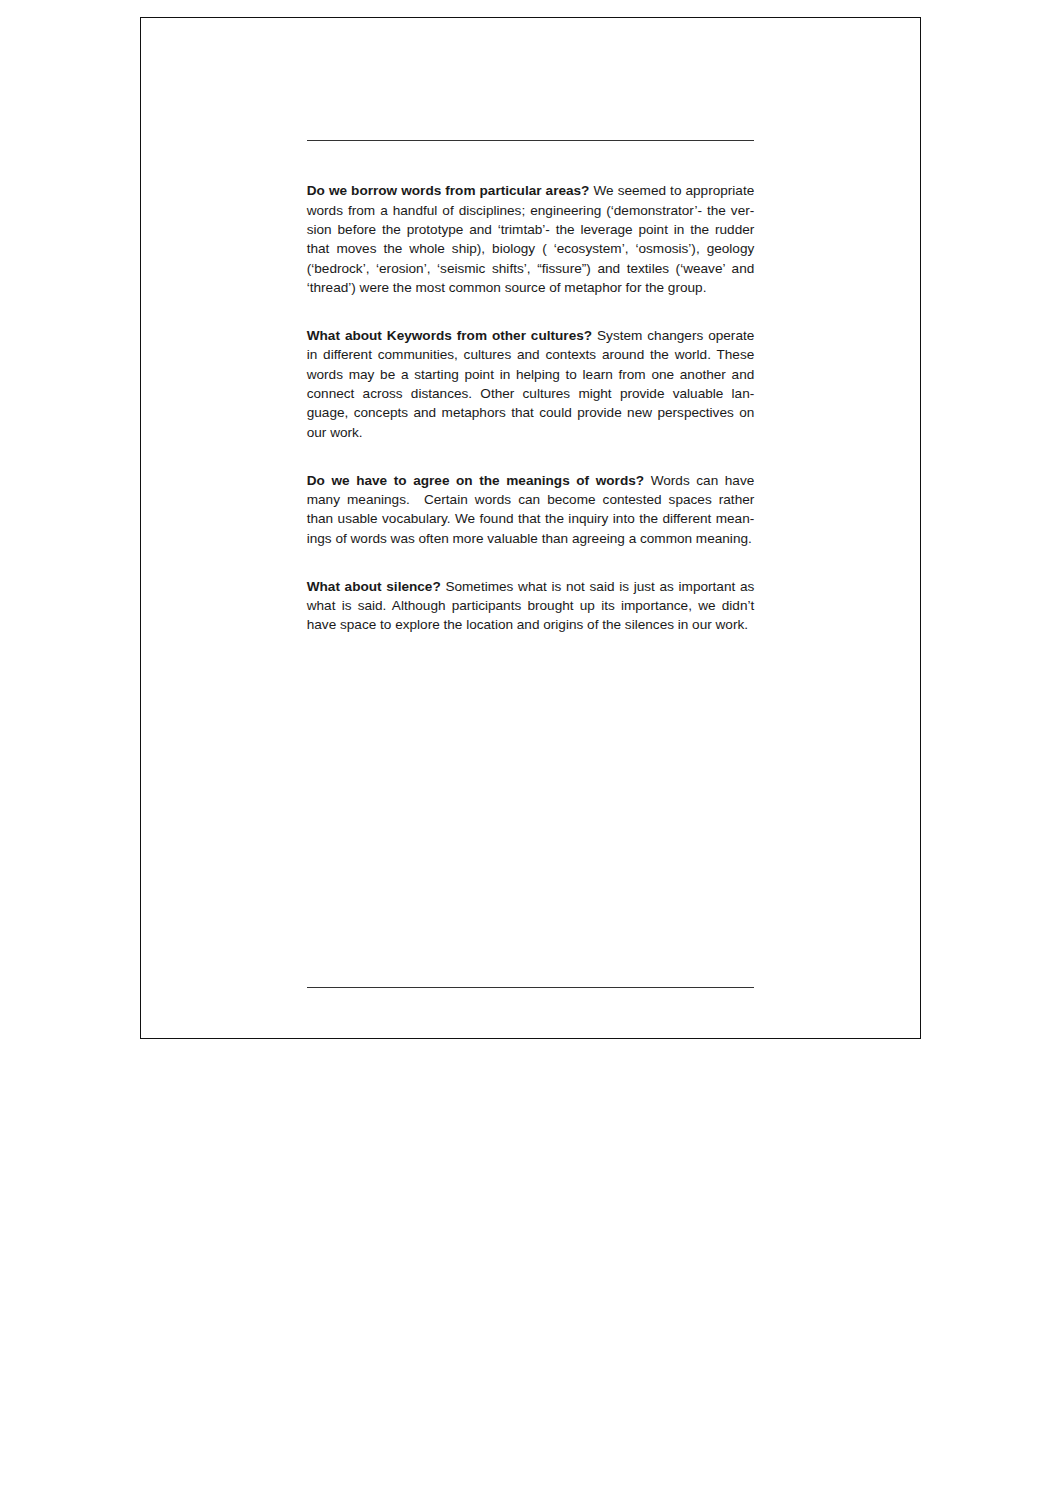Do we borrow words from particular areas? We seemed to appropriate words from a handful of disciplines; engineering (‘demonstrator’- the version before the prototype and ‘trimtab’- the leverage point in the rudder that moves the whole ship), biology ( ‘ecosystem’, ‘osmosis’), geology (‘bedrock’, ‘erosion’, ‘seismic shifts’, “fissure”) and textiles (‘weave’ and ‘thread’) were the most common source of metaphor for the group.
What about Keywords from other cultures? System changers operate in different communities, cultures and contexts around the world. These words may be a starting point in helping to learn from one another and connect across distances. Other cultures might provide valuable language, concepts and metaphors that could provide new perspectives on our work.
Do we have to agree on the meanings of words? Words can have many meanings. Certain words can become contested spaces rather than usable vocabulary. We found that the inquiry into the different meanings of words was often more valuable than agreeing a common meaning.
What about silence? Sometimes what is not said is just as important as what is said. Although participants brought up its importance, we didn’t have space to explore the location and origins of the silences in our work.